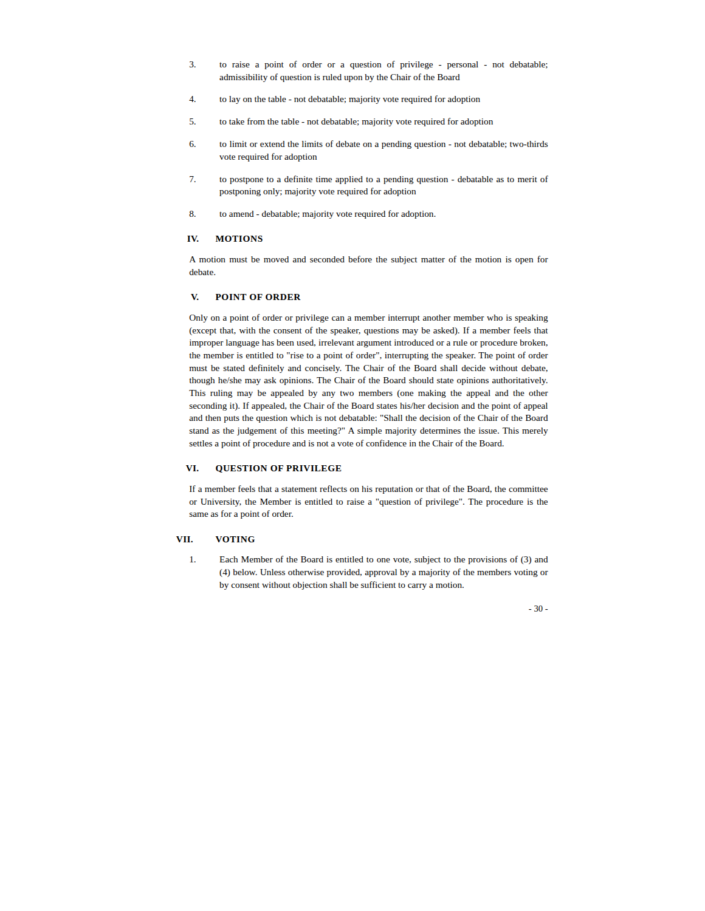3. to raise a point of order or a question of privilege - personal - not debatable; admissibility of question is ruled upon by the Chair of the Board
4. to lay on the table - not debatable; majority vote required for adoption
5. to take from the table - not debatable; majority vote required for adoption
6. to limit or extend the limits of debate on a pending question - not debatable; two-thirds vote required for adoption
7. to postpone to a definite time applied to a pending question - debatable as to merit of postponing only; majority vote required for adoption
8. to amend - debatable; majority vote required for adoption.
IV. MOTIONS
A motion must be moved and seconded before the subject matter of the motion is open for debate.
V. POINT OF ORDER
Only on a point of order or privilege can a member interrupt another member who is speaking (except that, with the consent of the speaker, questions may be asked). If a member feels that improper language has been used, irrelevant argument introduced or a rule or procedure broken, the member is entitled to "rise to a point of order", interrupting the speaker. The point of order must be stated definitely and concisely. The Chair of the Board shall decide without debate, though he/she may ask opinions. The Chair of the Board should state opinions authoritatively. This ruling may be appealed by any two members (one making the appeal and the other seconding it). If appealed, the Chair of the Board states his/her decision and the point of appeal and then puts the question which is not debatable: "Shall the decision of the Chair of the Board stand as the judgement of this meeting?" A simple majority determines the issue. This merely settles a point of procedure and is not a vote of confidence in the Chair of the Board.
VI. QUESTION OF PRIVILEGE
If a member feels that a statement reflects on his reputation or that of the Board, the committee or University, the Member is entitled to raise a "question of privilege". The procedure is the same as for a point of order.
VII. VOTING
1. Each Member of the Board is entitled to one vote, subject to the provisions of (3) and (4) below. Unless otherwise provided, approval by a majority of the members voting or by consent without objection shall be sufficient to carry a motion.
- 30 -